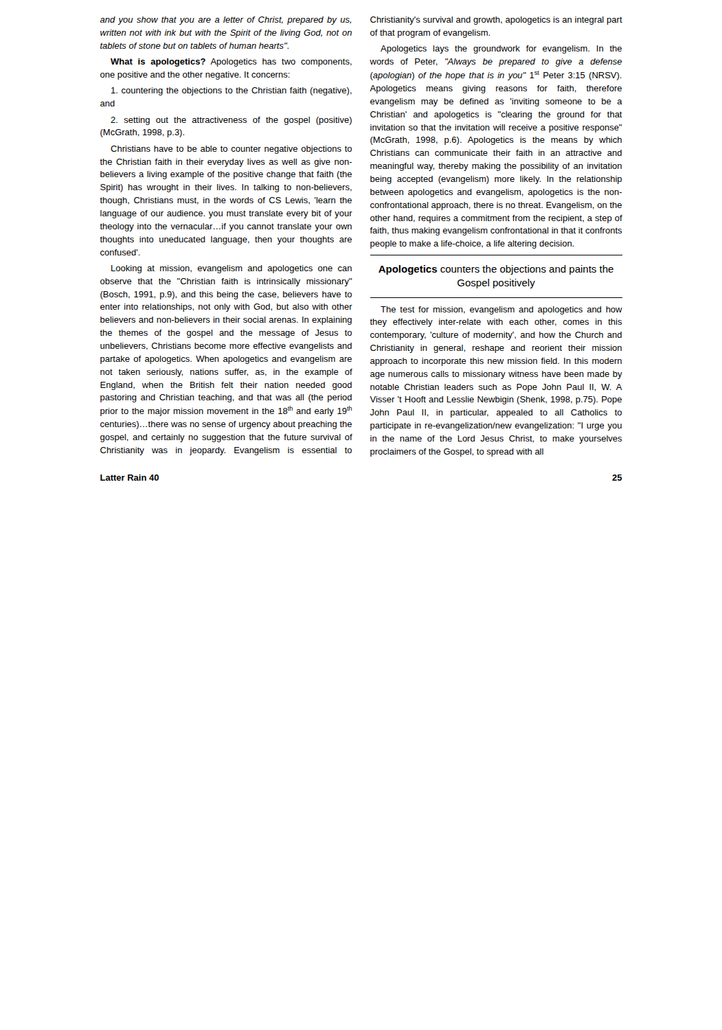and you show that you are a letter of Christ, prepared by us, written not with ink but with the Spirit of the living God, not on tablets of stone but on tablets of human hearts".
What is apologetics? Apologetics has two components, one positive and the other negative. It concerns:
1. countering the objections to the Christian faith (negative), and
2. setting out the attractiveness of the gospel (positive) (McGrath, 1998, p.3).
Christians have to be able to counter negative objections to the Christian faith in their everyday lives as well as give non-believers a living example of the positive change that faith (the Spirit) has wrought in their lives. In talking to non-believers, though, Christians must, in the words of CS Lewis, 'learn the language of our audience. you must translate every bit of your theology into the vernacular…if you cannot translate your own thoughts into uneducated language, then your thoughts are confused'.
Looking at mission, evangelism and apologetics one can observe that the "Christian faith is intrinsically missionary" (Bosch, 1991, p.9), and this being the case, believers have to enter into relationships, not only with God, but also with other believers and non-believers in their social arenas. In explaining the themes of the gospel and the message of Jesus to unbelievers, Christians become more effective evangelists and partake of apologetics. When apologetics and evangelism are not taken seriously, nations suffer, as, in the example of England, when the British felt their nation needed good pastoring and Christian teaching, and that was all (the period prior to the major mission movement in the 18th and early 19th centuries)…there was no sense of urgency about preaching the gospel, and certainly no suggestion that the future survival of Christianity was in jeopardy. Evangelism is essential to Christianity's survival and growth, apologetics is an integral part of that program of evangelism.
Apologetics lays the groundwork for evangelism. In the words of Peter, "Always be prepared to give a defense (apologian) of the hope that is in you" 1st Peter 3:15 (NRSV). Apologetics means giving reasons for faith, therefore evangelism may be defined as 'inviting someone to be a Christian' and apologetics is "clearing the ground for that invitation so that the invitation will receive a positive response" (McGrath, 1998, p.6). Apologetics is the means by which Christians can communicate their faith in an attractive and meaningful way, thereby making the possibility of an invitation being accepted (evangelism) more likely. In the relationship between apologetics and evangelism, apologetics is the non-confrontational approach, there is no threat. Evangelism, on the other hand, requires a commitment from the recipient, a step of faith, thus making evangelism confrontational in that it confronts people to make a life-choice, a life altering decision.
Apologetics counters the objections and paints the Gospel positively
The test for mission, evangelism and apologetics and how they effectively inter-relate with each other, comes in this contemporary, 'culture of modernity', and how the Church and Christianity in general, reshape and reorient their mission approach to incorporate this new mission field. In this modern age numerous calls to missionary witness have been made by notable Christian leaders such as Pope John Paul II, W. A Visser 't Hooft and Lesslie Newbigin (Shenk, 1998, p.75). Pope John Paul II, in particular, appealed to all Catholics to participate in re-evangelization/new evangelization: "I urge you in the name of the Lord Jesus Christ, to make yourselves proclaimers of the Gospel, to spread with all
Latter Rain 40 25